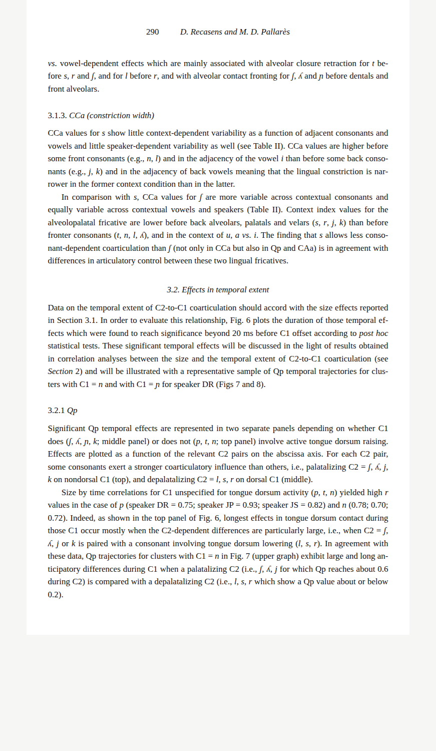290 D. Recasens and M. D. Pallarès
vs. vowel-dependent effects which are mainly associated with alveolar closure retraction for t before s, r and ʃ, and for l before r, and with alveolar contact fronting for ʃ, ʎ and ɲ before dentals and front alveolars.
3.1.3. CCa (constriction width)
CCa values for s show little context-dependent variability as a function of adjacent consonants and vowels and little speaker-dependent variability as well (see Table II). CCa values are higher before some front consonants (e.g., n, l) and in the adjacency of the vowel i than before some back consonants (e.g., j, k) and in the adjacency of back vowels meaning that the lingual constriction is narrower in the former context condition than in the latter.
In comparison with s, CCa values for ʃ are more variable across contextual consonants and equally variable across contextual vowels and speakers (Table II). Context index values for the alveolopalatal fricative are lower before back alveolars, palatals and velars (s, r, j, k) than before fronter consonants (t, n, l, ʎ), and in the context of u, a vs. i. The finding that s allows less consonant-dependent coarticulation than ʃ (not only in CCa but also in Qp and CAa) is in agreement with differences in articulatory control between these two lingual fricatives.
3.2. Effects in temporal extent
Data on the temporal extent of C2-to-C1 coarticulation should accord with the size effects reported in Section 3.1. In order to evaluate this relationship, Fig. 6 plots the duration of those temporal effects which were found to reach significance beyond 20 ms before C1 offset according to post hoc statistical tests. These significant temporal effects will be discussed in the light of results obtained in correlation analyses between the size and the temporal extent of C2-to-C1 coarticulation (see Section 2) and will be illustrated with a representative sample of Qp temporal trajectories for clusters with C1 = n and with C1 = ɲ for speaker DR (Figs 7 and 8).
3.2.1 Qp
Significant Qp temporal effects are represented in two separate panels depending on whether C1 does (ʃ, ʎ, ɲ, k; middle panel) or does not (p, t, n; top panel) involve active tongue dorsum raising. Effects are plotted as a function of the relevant C2 pairs on the abscissa axis. For each C2 pair, some consonants exert a stronger coarticulatory influence than others, i.e., palatalizing C2 = ʃ, ʎ, j, k on nondorsal C1 (top), and depalatalizing C2 = l, s, r on dorsal C1 (middle).
Size by time correlations for C1 unspecified for tongue dorsum activity (p, t, n) yielded high r values in the case of p (speaker DR = 0.75; speaker JP = 0.93; speaker JS = 0.82) and n (0.78; 0.70; 0.72). Indeed, as shown in the top panel of Fig. 6, longest effects in tongue dorsum contact during those C1 occur mostly when the C2-dependent differences are particularly large, i.e., when C2 = ʃ, ʎ, j or k is paired with a consonant involving tongue dorsum lowering (l, s, r). In agreement with these data, Qp trajectories for clusters with C1 = n in Fig. 7 (upper graph) exhibit large and long anticipatory differences during C1 when a palatalizing C2 (i.e., ʃ, ʎ, j for which Qp reaches about 0.6 during C2) is compared with a depalatalizing C2 (i.e., l, s, r which show a Qp value about or below 0.2).